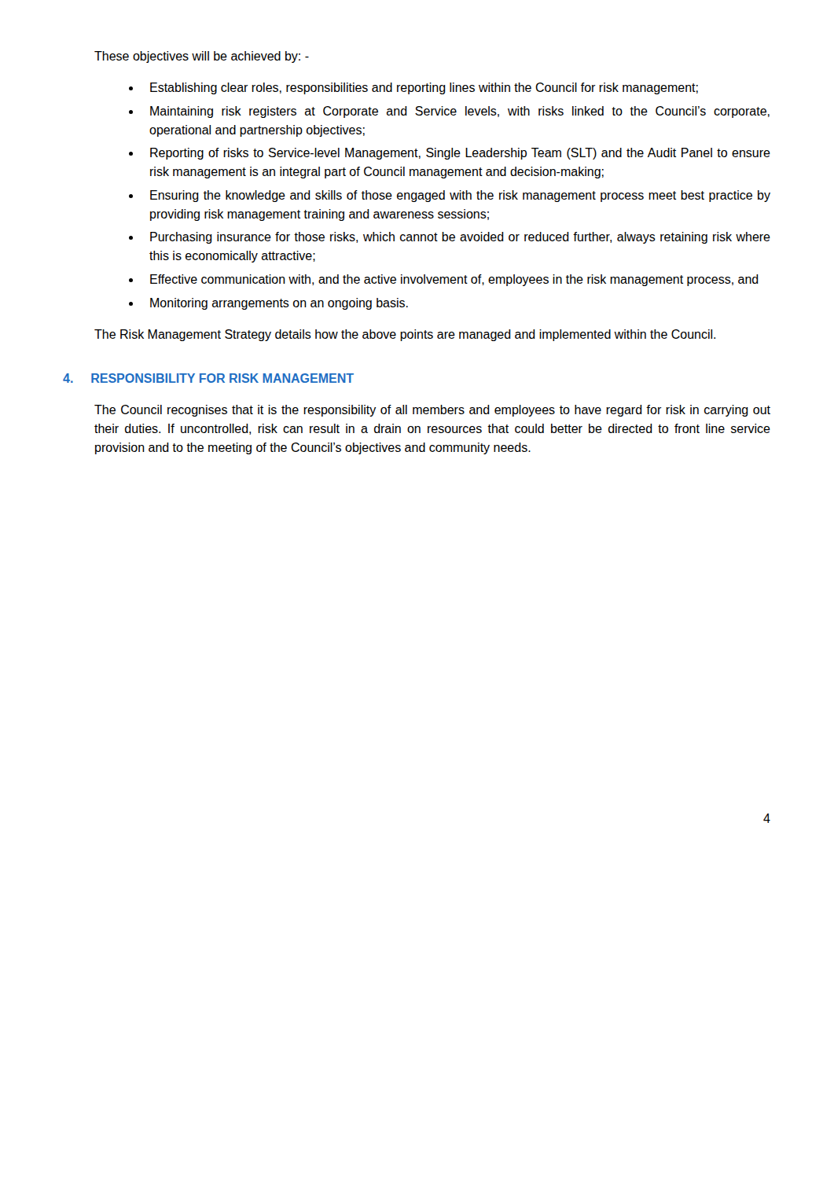These objectives will be achieved by: -
Establishing clear roles, responsibilities and reporting lines within the Council for risk management;
Maintaining risk registers at Corporate and Service levels, with risks linked to the Council’s corporate, operational and partnership objectives;
Reporting of risks to Service-level Management, Single Leadership Team (SLT) and the Audit Panel to ensure risk management is an integral part of Council management and decision-making;
Ensuring the knowledge and skills of those engaged with the risk management process meet best practice by providing risk management training and awareness sessions;
Purchasing insurance for those risks, which cannot be avoided or reduced further, always retaining risk where this is economically attractive;
Effective communication with, and the active involvement of, employees in the risk management process, and
Monitoring arrangements on an ongoing basis.
The Risk Management Strategy details how the above points are managed and implemented within the Council.
4. RESPONSIBILITY FOR RISK MANAGEMENT
The Council recognises that it is the responsibility of all members and employees to have regard for risk in carrying out their duties. If uncontrolled, risk can result in a drain on resources that could better be directed to front line service provision and to the meeting of the Council’s objectives and community needs.
4